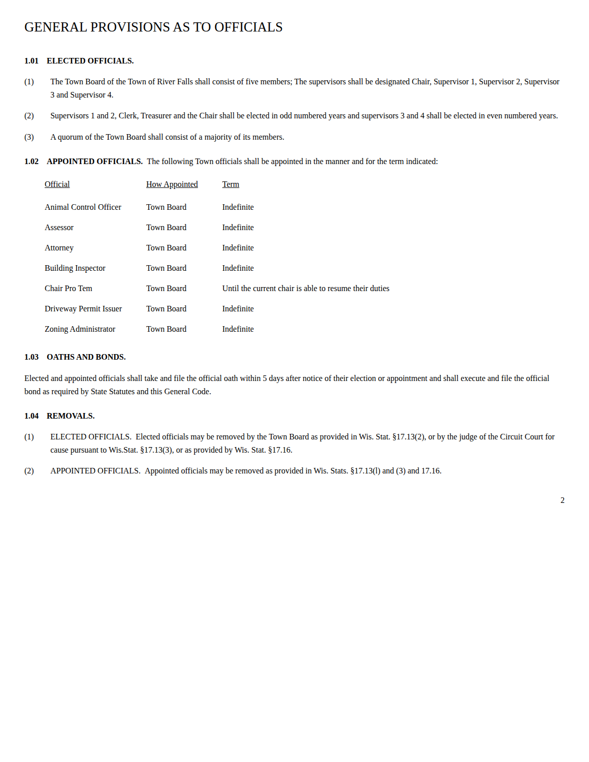GENERAL PROVISIONS AS TO OFFICIALS
1.01 ELECTED OFFICIALS.
(1)
The Town Board of the Town of River Falls shall consist of five members; The supervisors shall be designated Chair, Supervisor 1, Supervisor 2, Supervisor 3 and Supervisor 4.
(2)
Supervisors 1 and 2, Clerk, Treasurer and the Chair shall be elected in odd numbered years and supervisors 3 and 4 shall be elected in even numbered years.
(3)
A quorum of the Town Board shall consist of a majority of its members.
1.02 APPOINTED OFFICIALS. The following Town officials shall be appointed in the manner and for the term indicated:
| Official | How Appointed | Term |
| --- | --- | --- |
| Animal Control Officer | Town Board | Indefinite |
| Assessor | Town Board | Indefinite |
| Attorney | Town Board | Indefinite |
| Building Inspector | Town Board | Indefinite |
| Chair Pro Tem | Town Board | Until the current chair is able to resume their duties |
| Driveway Permit Issuer | Town Board | Indefinite |
| Zoning Administrator | Town Board | Indefinite |
1.03 OATHS AND BONDS.
Elected and appointed officials shall take and file the official oath within 5 days after notice of their election or appointment and shall execute and file the official bond as required by State Statutes and this General Code.
1.04 REMOVALS.
(1)
ELECTED OFFICIALS. Elected officials may be removed by the Town Board as provided in Wis. Stat. §17.13(2), or by the judge of the Circuit Court for cause pursuant to Wis.Stat. §17.13(3), or as provided by Wis. Stat. §17.16.
(2)
APPOINTED OFFICIALS. Appointed officials may be removed as provided in Wis. Stats. §17.13(l) and (3) and 17.16.
2